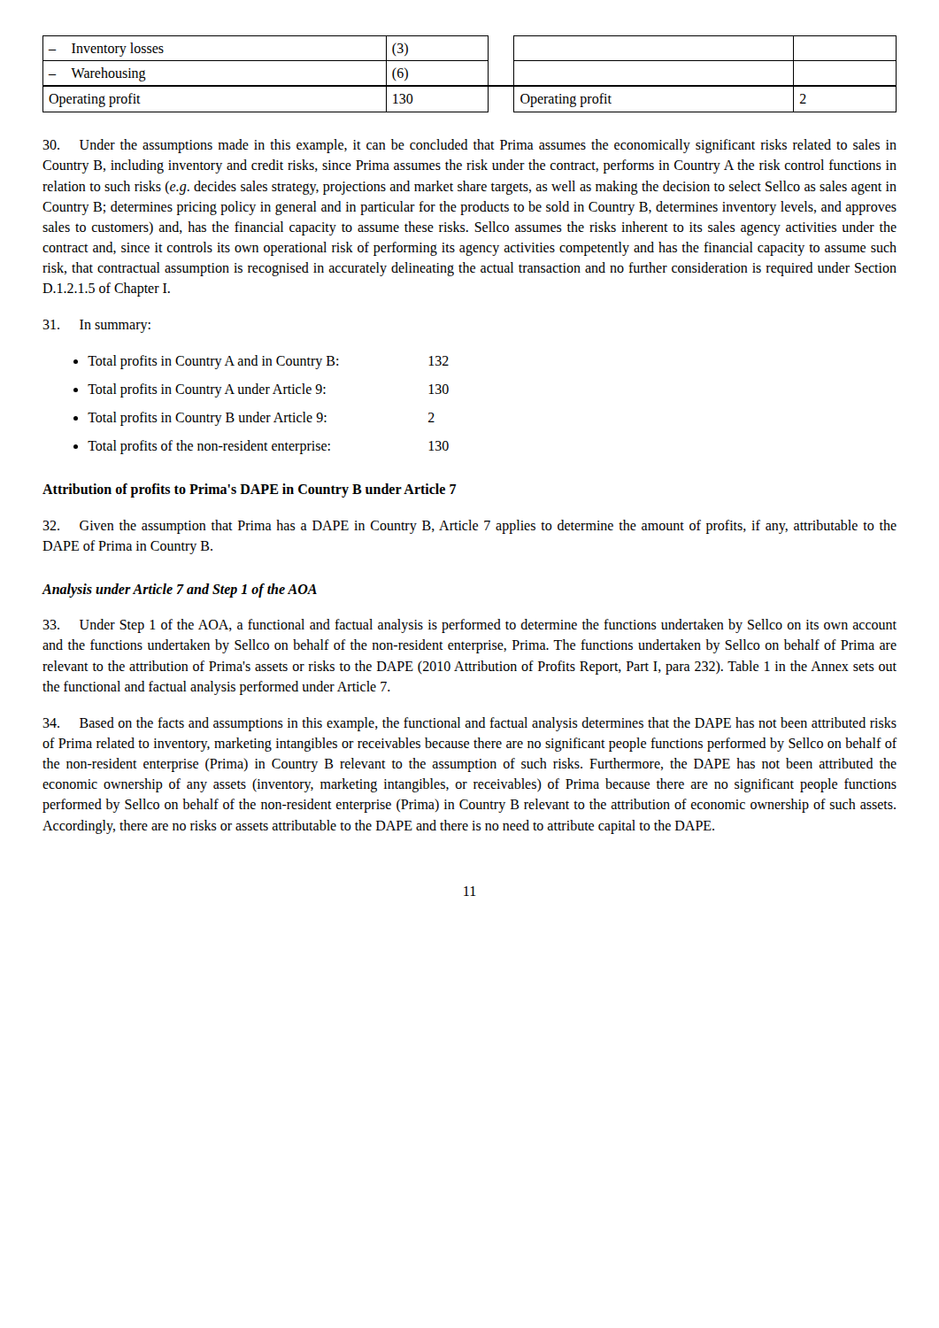| – Inventory losses | (3) | | | |
| – Warehousing | (6) | | | |
| Operating profit | 130 | | Operating profit | 2 |
30. Under the assumptions made in this example, it can be concluded that Prima assumes the economically significant risks related to sales in Country B, including inventory and credit risks, since Prima assumes the risk under the contract, performs in Country A the risk control functions in relation to such risks (e.g. decides sales strategy, projections and market share targets, as well as making the decision to select Sellco as sales agent in Country B; determines pricing policy in general and in particular for the products to be sold in Country B, determines inventory levels, and approves sales to customers) and, has the financial capacity to assume these risks. Sellco assumes the risks inherent to its sales agency activities under the contract and, since it controls its own operational risk of performing its agency activities competently and has the financial capacity to assume such risk, that contractual assumption is recognised in accurately delineating the actual transaction and no further consideration is required under Section D.1.2.1.5 of Chapter I.
31. In summary:
Total profits in Country A and in Country B: 132
Total profits in Country A under Article 9: 130
Total profits in Country B under Article 9: 2
Total profits of the non-resident enterprise: 130
Attribution of profits to Prima's DAPE in Country B under Article 7
32. Given the assumption that Prima has a DAPE in Country B, Article 7 applies to determine the amount of profits, if any, attributable to the DAPE of Prima in Country B.
Analysis under Article 7 and Step 1 of the AOA
33. Under Step 1 of the AOA, a functional and factual analysis is performed to determine the functions undertaken by Sellco on its own account and the functions undertaken by Sellco on behalf of the non-resident enterprise, Prima. The functions undertaken by Sellco on behalf of Prima are relevant to the attribution of Prima's assets or risks to the DAPE (2010 Attribution of Profits Report, Part I, para 232). Table 1 in the Annex sets out the functional and factual analysis performed under Article 7.
34. Based on the facts and assumptions in this example, the functional and factual analysis determines that the DAPE has not been attributed risks of Prima related to inventory, marketing intangibles or receivables because there are no significant people functions performed by Sellco on behalf of the non-resident enterprise (Prima) in Country B relevant to the assumption of such risks. Furthermore, the DAPE has not been attributed the economic ownership of any assets (inventory, marketing intangibles, or receivables) of Prima because there are no significant people functions performed by Sellco on behalf of the non-resident enterprise (Prima) in Country B relevant to the attribution of economic ownership of such assets. Accordingly, there are no risks or assets attributable to the DAPE and there is no need to attribute capital to the DAPE.
11